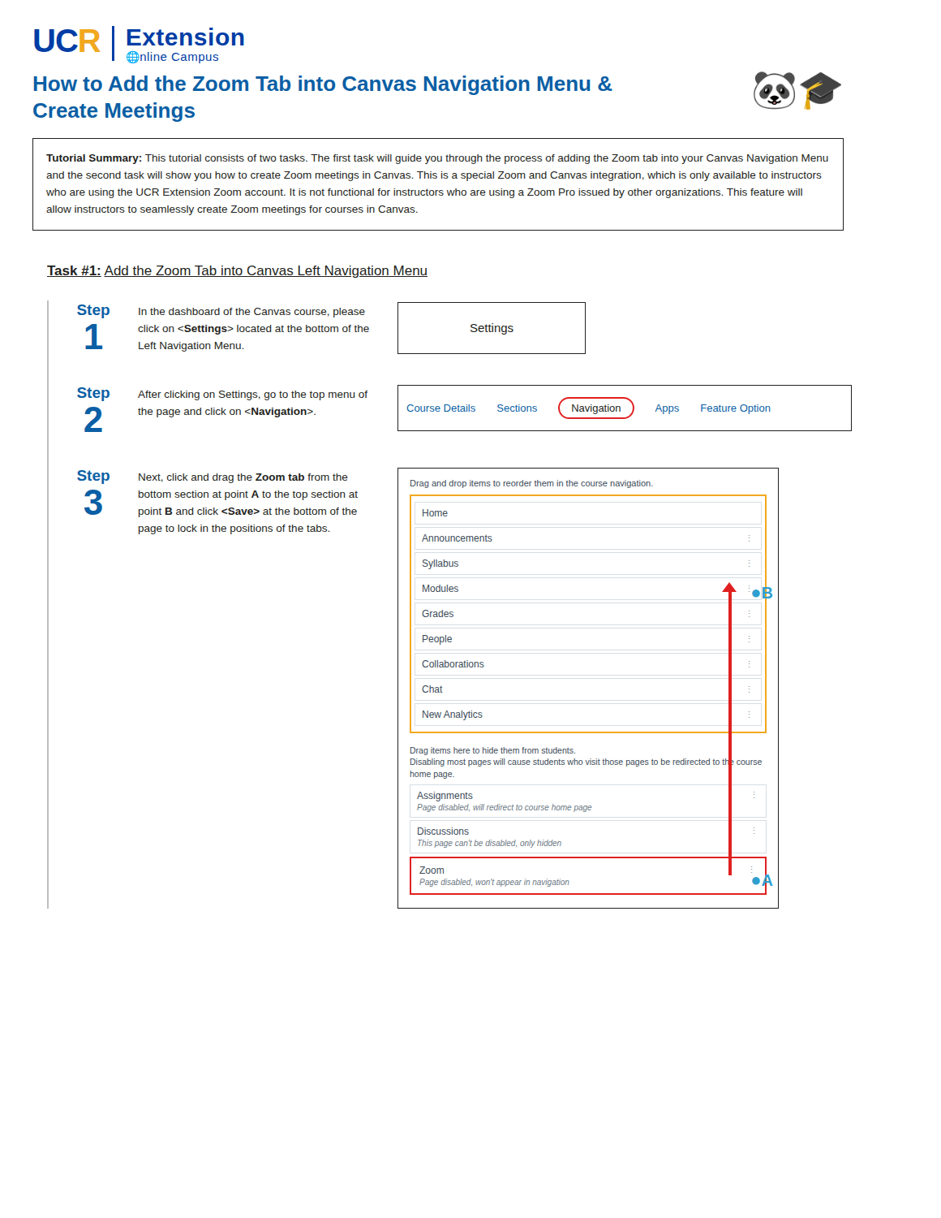UCR
Extension
🌐nline Campus
How to Add the Zoom Tab into Canvas Navigation Menu & Create Meetings
🐼🎓
Tutorial Summary: This tutorial consists of two tasks. The first task will guide you through the process of adding the Zoom tab into your Canvas Navigation Menu and the second task will show you how to create Zoom meetings in Canvas. This is a special Zoom and Canvas integration, which is only available to instructors who are using the UCR Extension Zoom account. It is not functional for instructors who are using a Zoom Pro issued by other organizations. This feature will allow instructors to seamlessly create Zoom meetings for courses in Canvas.
Task #1: Add the Zoom Tab into Canvas Left Navigation Menu
Step 1
In the dashboard of the Canvas course, please click on <Settings> located at the bottom of the Left Navigation Menu.
Settings
Step 2
After clicking on Settings, go to the top menu of the page and click on <Navigation>.
Course Details Sections Navigation Apps Feature Option
Step 3
Next, click and drag the Zoom tab from the bottom section at point A to the top section at point B and click <Save> at the bottom of the page to lock in the positions of the tabs.
Drag and drop items to reorder them in the course navigation.
Home
Announcements⋮
Syllabus⋮
Modules⋮
Grades⋮
People⋮
Collaborations⋮
Chat⋮
New Analytics⋮
Drag items here to hide them from students.
Disabling most pages will cause students who visit those pages to be redirected to the course home page.
Assignments ⋮
Page disabled, will redirect to course home page
Discussions ⋮
This page can't be disabled, only hidden
Zoom ⋮
Page disabled, won't appear in navigation
●B
●A